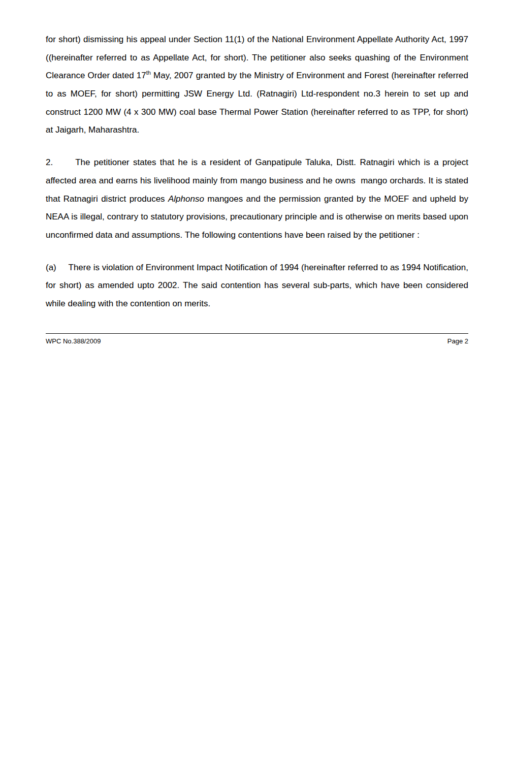for short) dismissing his appeal under Section 11(1) of the National Environment Appellate Authority Act, 1997 ((hereinafter referred to as Appellate Act, for short). The petitioner also seeks quashing of the Environment Clearance Order dated 17th May, 2007 granted by the Ministry of Environment and Forest (hereinafter referred to as MOEF, for short) permitting JSW Energy Ltd. (Ratnagiri) Ltd-respondent no.3 herein to set up and construct 1200 MW (4 x 300 MW) coal base Thermal Power Station (hereinafter referred to as TPP, for short) at Jaigarh, Maharashtra.
2. The petitioner states that he is a resident of Ganpatipule Taluka, Distt. Ratnagiri which is a project affected area and earns his livelihood mainly from mango business and he owns mango orchards. It is stated that Ratnagiri district produces Alphonso mangoes and the permission granted by the MOEF and upheld by NEAA is illegal, contrary to statutory provisions, precautionary principle and is otherwise on merits based upon unconfirmed data and assumptions. The following contentions have been raised by the petitioner :
(a) There is violation of Environment Impact Notification of 1994 (hereinafter referred to as 1994 Notification, for short) as amended upto 2002. The said contention has several sub-parts, which have been considered while dealing with the contention on merits.
WPC No.388/2009 Page 2